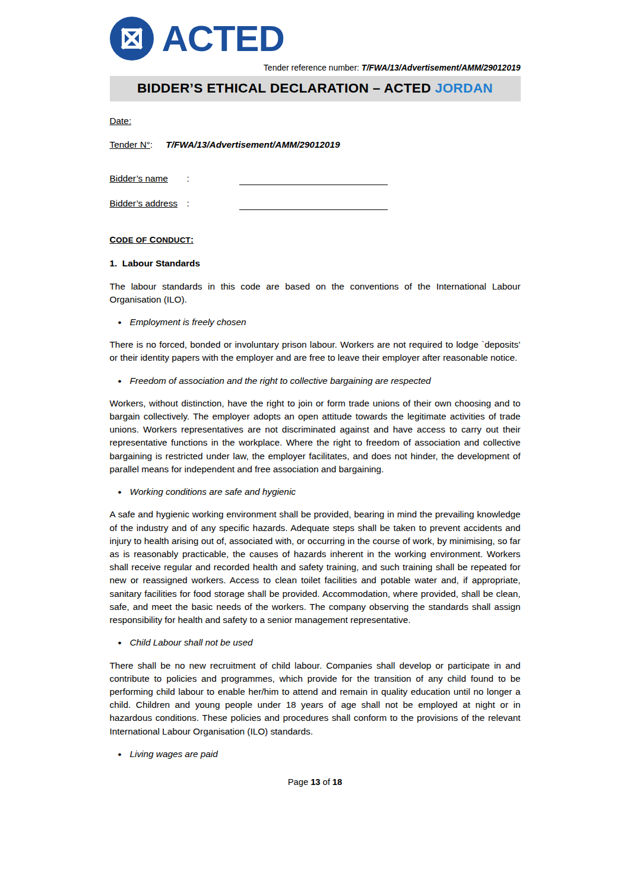ACTED
Tender reference number: T/FWA/13/Advertisement/AMM/29012019
BIDDER’S ETHICAL DECLARATION – ACTED JORDAN
Date:
Tender N°: T/FWA/13/Advertisement/AMM/29012019
Bidder’s name:
Bidder’s address:
CODE OF CONDUCT:
1. Labour Standards
The labour standards in this code are based on the conventions of the International Labour Organisation (ILO).
Employment is freely chosen
There is no forced, bonded or involuntary prison labour. Workers are not required to lodge `deposits’ or their identity papers with the employer and are free to leave their employer after reasonable notice.
Freedom of association and the right to collective bargaining are respected
Workers, without distinction, have the right to join or form trade unions of their own choosing and to bargain collectively. The employer adopts an open attitude towards the legitimate activities of trade unions. Workers representatives are not discriminated against and have access to carry out their representative functions in the workplace. Where the right to freedom of association and collective bargaining is restricted under law, the employer facilitates, and does not hinder, the development of parallel means for independent and free association and bargaining.
Working conditions are safe and hygienic
A safe and hygienic working environment shall be provided, bearing in mind the prevailing knowledge of the industry and of any specific hazards. Adequate steps shall be taken to prevent accidents and injury to health arising out of, associated with, or occurring in the course of work, by minimising, so far as is reasonably practicable, the causes of hazards inherent in the working environment. Workers shall receive regular and recorded health and safety training, and such training shall be repeated for new or reassigned workers. Access to clean toilet facilities and potable water and, if appropriate, sanitary facilities for food storage shall be provided. Accommodation, where provided, shall be clean, safe, and meet the basic needs of the workers. The company observing the standards shall assign responsibility for health and safety to a senior management representative.
Child Labour shall not be used
There shall be no new recruitment of child labour. Companies shall develop or participate in and contribute to policies and programmes, which provide for the transition of any child found to be performing child labour to enable her/him to attend and remain in quality education until no longer a child. Children and young people under 18 years of age shall not be employed at night or in hazardous conditions. These policies and procedures shall conform to the provisions of the relevant International Labour Organisation (ILO) standards.
Living wages are paid
Page 13 of 18